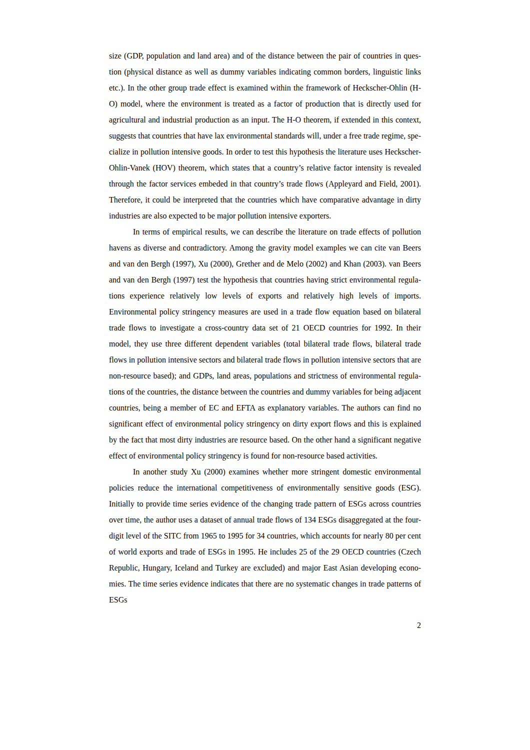size (GDP, population and land area) and of the distance between the pair of countries in question (physical distance as well as dummy variables indicating common borders, linguistic links etc.). In the other group trade effect is examined within the framework of Heckscher-Ohlin (H-O) model, where the environment is treated as a factor of production that is directly used for agricultural and industrial production as an input. The H-O theorem, if extended in this context, suggests that countries that have lax environmental standards will, under a free trade regime, specialize in pollution intensive goods. In order to test this hypothesis the literature uses Heckscher-Ohlin-Vanek (HOV) theorem, which states that a country’s relative factor intensity is revealed through the factor services embeded in that country’s trade flows (Appleyard and Field, 2001). Therefore, it could be interpreted that the countries which have comparative advantage in dirty industries are also expected to be major pollution intensive exporters.
In terms of empirical results, we can describe the literature on trade effects of pollution havens as diverse and contradictory. Among the gravity model examples we can cite van Beers and van den Bergh (1997), Xu (2000), Grether and de Melo (2002) and Khan (2003). van Beers and van den Bergh (1997) test the hypothesis that countries having strict environmental regulations experience relatively low levels of exports and relatively high levels of imports. Environmental policy stringency measures are used in a trade flow equation based on bilateral trade flows to investigate a cross-country data set of 21 OECD countries for 1992. In their model, they use three different dependent variables (total bilateral trade flows, bilateral trade flows in pollution intensive sectors and bilateral trade flows in pollution intensive sectors that are non-resource based); and GDPs, land areas, populations and strictness of environmental regulations of the countries, the distance between the countries and dummy variables for being adjacent countries, being a member of EC and EFTA as explanatory variables. The authors can find no significant effect of environmental policy stringency on dirty export flows and this is explained by the fact that most dirty industries are resource based. On the other hand a significant negative effect of environmental policy stringency is found for non-resource based activities.
In another study Xu (2000) examines whether more stringent domestic environmental policies reduce the international competitiveness of environmentally sensitive goods (ESG). Initially to provide time series evidence of the changing trade pattern of ESGs across countries over time, the author uses a dataset of annual trade flows of 134 ESGs disaggregated at the four-digit level of the SITC from 1965 to 1995 for 34 countries, which accounts for nearly 80 per cent of world exports and trade of ESGs in 1995. He includes 25 of the 29 OECD countries (Czech Republic, Hungary, Iceland and Turkey are excluded) and major East Asian developing economies. The time series evidence indicates that there are no systematic changes in trade patterns of ESGs
2